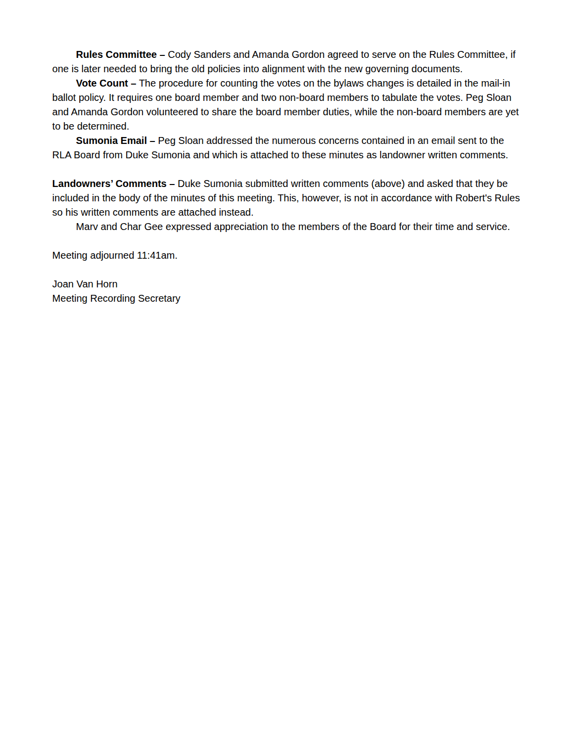Rules Committee – Cody Sanders and Amanda Gordon agreed to serve on the Rules Committee, if one is later needed to bring the old policies into alignment with the new governing documents.
Vote Count – The procedure for counting the votes on the bylaws changes is detailed in the mail-in ballot policy. It requires one board member and two non-board members to tabulate the votes. Peg Sloan and Amanda Gordon volunteered to share the board member duties, while the non-board members are yet to be determined.
Sumonia Email – Peg Sloan addressed the numerous concerns contained in an email sent to the RLA Board from Duke Sumonia and which is attached to these minutes as landowner written comments.
Landowners’ Comments – Duke Sumonia submitted written comments (above) and asked that they be included in the body of the minutes of this meeting. This, however, is not in accordance with Robert's Rules so his written comments are attached instead.
Marv and Char Gee expressed appreciation to the members of the Board for their time and service.
Meeting adjourned 11:41am.
Joan Van Horn
Meeting Recording Secretary